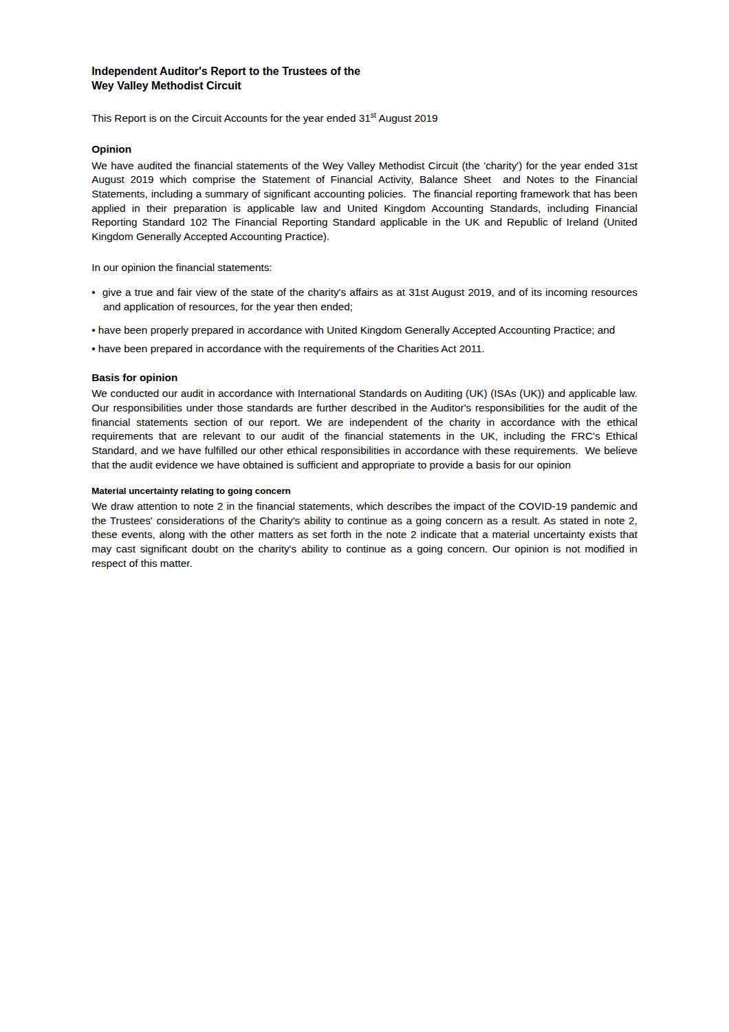Independent Auditor's Report to the Trustees of the
Wey Valley Methodist Circuit
This Report is on the Circuit Accounts for the year ended 31st August 2019
Opinion
We have audited the financial statements of the Wey Valley Methodist Circuit (the 'charity') for the year ended 31st August 2019 which comprise the Statement of Financial Activity, Balance Sheet and Notes to the Financial Statements, including a summary of significant accounting policies. The financial reporting framework that has been applied in their preparation is applicable law and United Kingdom Accounting Standards, including Financial Reporting Standard 102 The Financial Reporting Standard applicable in the UK and Republic of Ireland (United Kingdom Generally Accepted Accounting Practice).
In our opinion the financial statements:
• give a true and fair view of the state of the charity's affairs as at 31st August 2019, and of its incoming resources and application of resources, for the year then ended;
• have been properly prepared in accordance with United Kingdom Generally Accepted Accounting Practice; and
• have been prepared in accordance with the requirements of the Charities Act 2011.
Basis for opinion
We conducted our audit in accordance with International Standards on Auditing (UK) (ISAs (UK)) and applicable law. Our responsibilities under those standards are further described in the Auditor's responsibilities for the audit of the financial statements section of our report. We are independent of the charity in accordance with the ethical requirements that are relevant to our audit of the financial statements in the UK, including the FRC's Ethical Standard, and we have fulfilled our other ethical responsibilities in accordance with these requirements. We believe that the audit evidence we have obtained is sufficient and appropriate to provide a basis for our opinion
Material uncertainty relating to going concern
We draw attention to note 2 in the financial statements, which describes the impact of the COVID-19 pandemic and the Trustees' considerations of the Charity's ability to continue as a going concern as a result. As stated in note 2, these events, along with the other matters as set forth in the note 2 indicate that a material uncertainty exists that may cast significant doubt on the charity's ability to continue as a going concern. Our opinion is not modified in respect of this matter.